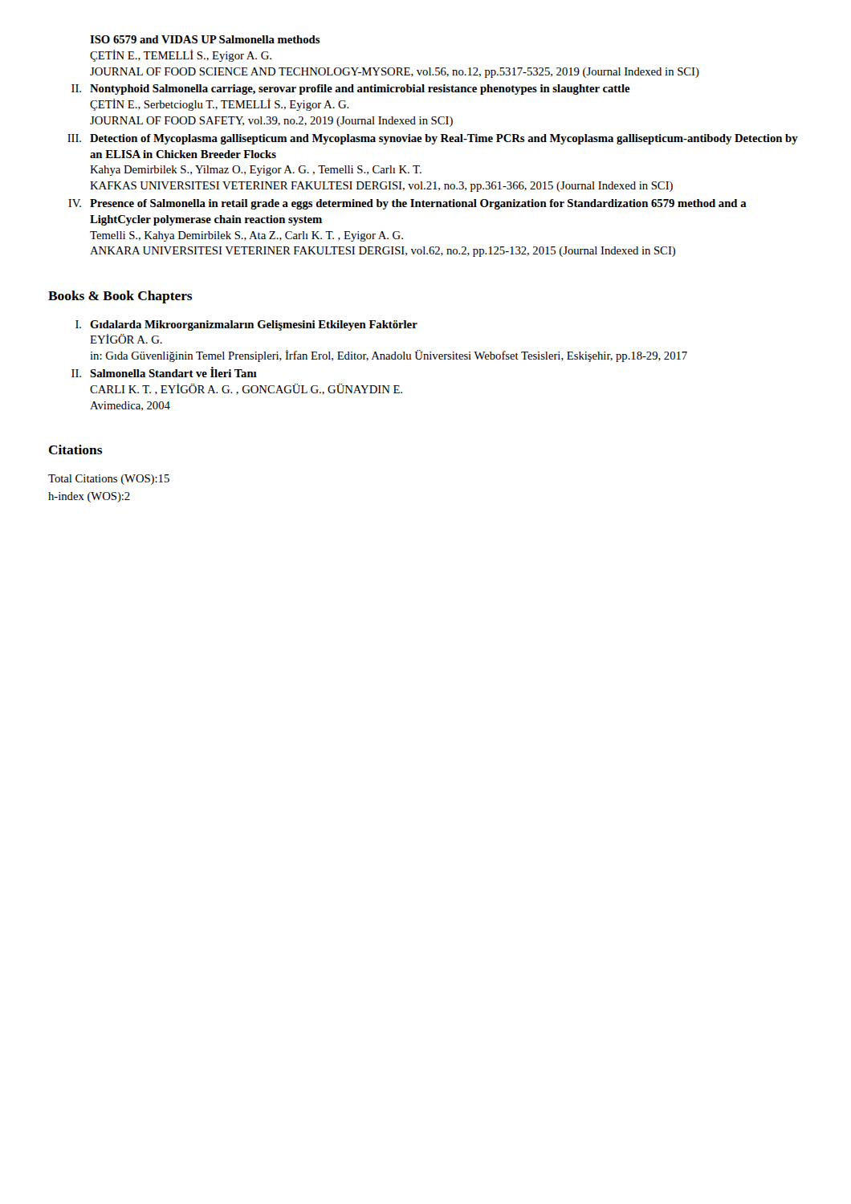ISO 6579 and VIDAS UP Salmonella methods
ÇETİN E., TEMELLİ S., Eyigor A. G.
JOURNAL OF FOOD SCIENCE AND TECHNOLOGY-MYSORE, vol.56, no.12, pp.5317-5325, 2019 (Journal Indexed in SCI)
II. Nontyphoid Salmonella carriage, serovar profile and antimicrobial resistance phenotypes in slaughter cattle
ÇETİN E., Serbetcioglu T., TEMELLİ S., Eyigor A. G.
JOURNAL OF FOOD SAFETY, vol.39, no.2, 2019 (Journal Indexed in SCI)
III. Detection of Mycoplasma gallisepticum and Mycoplasma synoviae by Real-Time PCRs and Mycoplasma gallisepticum-antibody Detection by an ELISA in Chicken Breeder Flocks
Kahya Demirbilek S., Yilmaz O., Eyigor A. G. , Temelli S., Carlı K. T.
KAFKAS UNIVERSITESI VETERINER FAKULTESI DERGISI, vol.21, no.3, pp.361-366, 2015 (Journal Indexed in SCI)
IV. Presence of Salmonella in retail grade a eggs determined by the International Organization for Standardization 6579 method and a LightCycler polymerase chain reaction system
Temelli S., Kahya Demirbilek S., Ata Z., Carlı K. T. , Eyigor A. G.
ANKARA UNIVERSITESI VETERINER FAKULTESI DERGISI, vol.62, no.2, pp.125-132, 2015 (Journal Indexed in SCI)
Books & Book Chapters
I. Gıdalarda Mikroorganizmaların Gelişmesini Etkileyen Faktörler
EYİGÖR A. G.
in: Gıda Güvenliğinin Temel Prensipleri, İrfan Erol, Editor, Anadolu Üniversitesi Webofset Tesisleri, Eskişehir, pp.18-29, 2017
II. Salmonella Standart ve İleri Tanı
CARLI K. T. , EYİGÖR A. G. , GONCAGÜL G., GÜNAYDIN E.
Avimedica, 2004
Citations
Total Citations (WOS):15
h-index (WOS):2